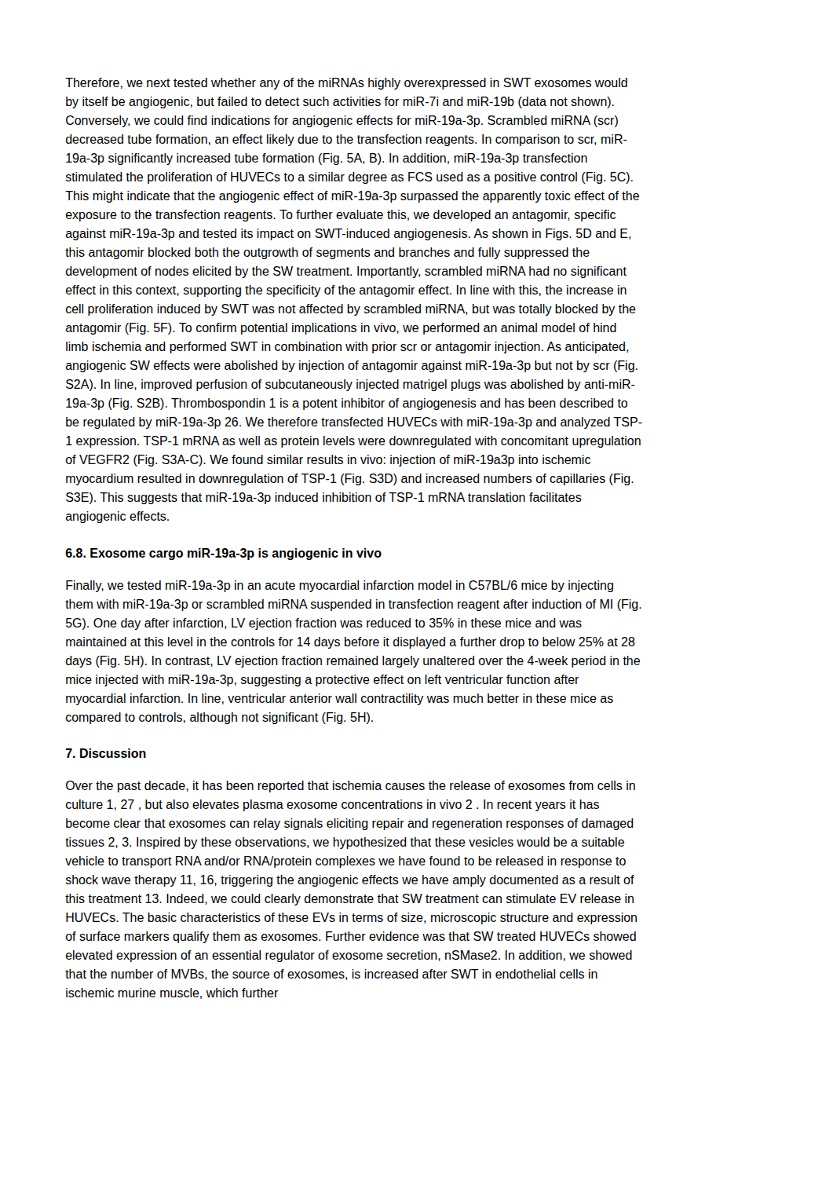Therefore, we next tested whether any of the miRNAs highly overexpressed in SWT exosomes would by itself be angiogenic, but failed to detect such activities for miR-7i and miR-19b (data not shown). Conversely, we could find indications for angiogenic effects for miR-19a-3p. Scrambled miRNA (scr) decreased tube formation, an effect likely due to the transfection reagents. In comparison to scr, miR-19a-3p significantly increased tube formation (Fig. 5A, B). In addition, miR-19a-3p transfection stimulated the proliferation of HUVECs to a similar degree as FCS used as a positive control (Fig. 5C). This might indicate that the angiogenic effect of miR-19a-3p surpassed the apparently toxic effect of the exposure to the transfection reagents. To further evaluate this, we developed an antagomir, specific against miR-19a-3p and tested its impact on SWT-induced angiogenesis. As shown in Figs. 5D and E, this antagomir blocked both the outgrowth of segments and branches and fully suppressed the development of nodes elicited by the SW treatment. Importantly, scrambled miRNA had no significant effect in this context, supporting the specificity of the antagomir effect. In line with this, the increase in cell proliferation induced by SWT was not affected by scrambled miRNA, but was totally blocked by the antagomir (Fig. 5F). To confirm potential implications in vivo, we performed an animal model of hind limb ischemia and performed SWT in combination with prior scr or antagomir injection. As anticipated, angiogenic SW effects were abolished by injection of antagomir against miR-19a-3p but not by scr (Fig. S2A). In line, improved perfusion of subcutaneously injected matrigel plugs was abolished by anti-miR-19a-3p (Fig. S2B). Thrombospondin 1 is a potent inhibitor of angiogenesis and has been described to be regulated by miR-19a-3p 26. We therefore transfected HUVECs with miR-19a-3p and analyzed TSP-1 expression. TSP-1 mRNA as well as protein levels were downregulated with concomitant upregulation of VEGFR2 (Fig. S3A-C). We found similar results in vivo: injection of miR-19a3p into ischemic myocardium resulted in downregulation of TSP-1 (Fig. S3D) and increased numbers of capillaries (Fig. S3E). This suggests that miR-19a-3p induced inhibition of TSP-1 mRNA translation facilitates angiogenic effects.
6.8. Exosome cargo miR-19a-3p is angiogenic in vivo
Finally, we tested miR-19a-3p in an acute myocardial infarction model in C57BL/6 mice by injecting them with miR-19a-3p or scrambled miRNA suspended in transfection reagent after induction of MI (Fig. 5G). One day after infarction, LV ejection fraction was reduced to 35% in these mice and was maintained at this level in the controls for 14 days before it displayed a further drop to below 25% at 28 days (Fig. 5H). In contrast, LV ejection fraction remained largely unaltered over the 4-week period in the mice injected with miR-19a-3p, suggesting a protective effect on left ventricular function after myocardial infarction. In line, ventricular anterior wall contractility was much better in these mice as compared to controls, although not significant (Fig. 5H).
7. Discussion
Over the past decade, it has been reported that ischemia causes the release of exosomes from cells in culture 1, 27 , but also elevates plasma exosome concentrations in vivo 2 . In recent years it has become clear that exosomes can relay signals eliciting repair and regeneration responses of damaged tissues 2, 3. Inspired by these observations, we hypothesized that these vesicles would be a suitable vehicle to transport RNA and/or RNA/protein complexes we have found to be released in response to shock wave therapy 11, 16, triggering the angiogenic effects we have amply documented as a result of this treatment 13. Indeed, we could clearly demonstrate that SW treatment can stimulate EV release in HUVECs. The basic characteristics of these EVs in terms of size, microscopic structure and expression of surface markers qualify them as exosomes. Further evidence was that SW treated HUVECs showed elevated expression of an essential regulator of exosome secretion, nSMase2. In addition, we showed that the number of MVBs, the source of exosomes, is increased after SWT in endothelial cells in ischemic murine muscle, which further